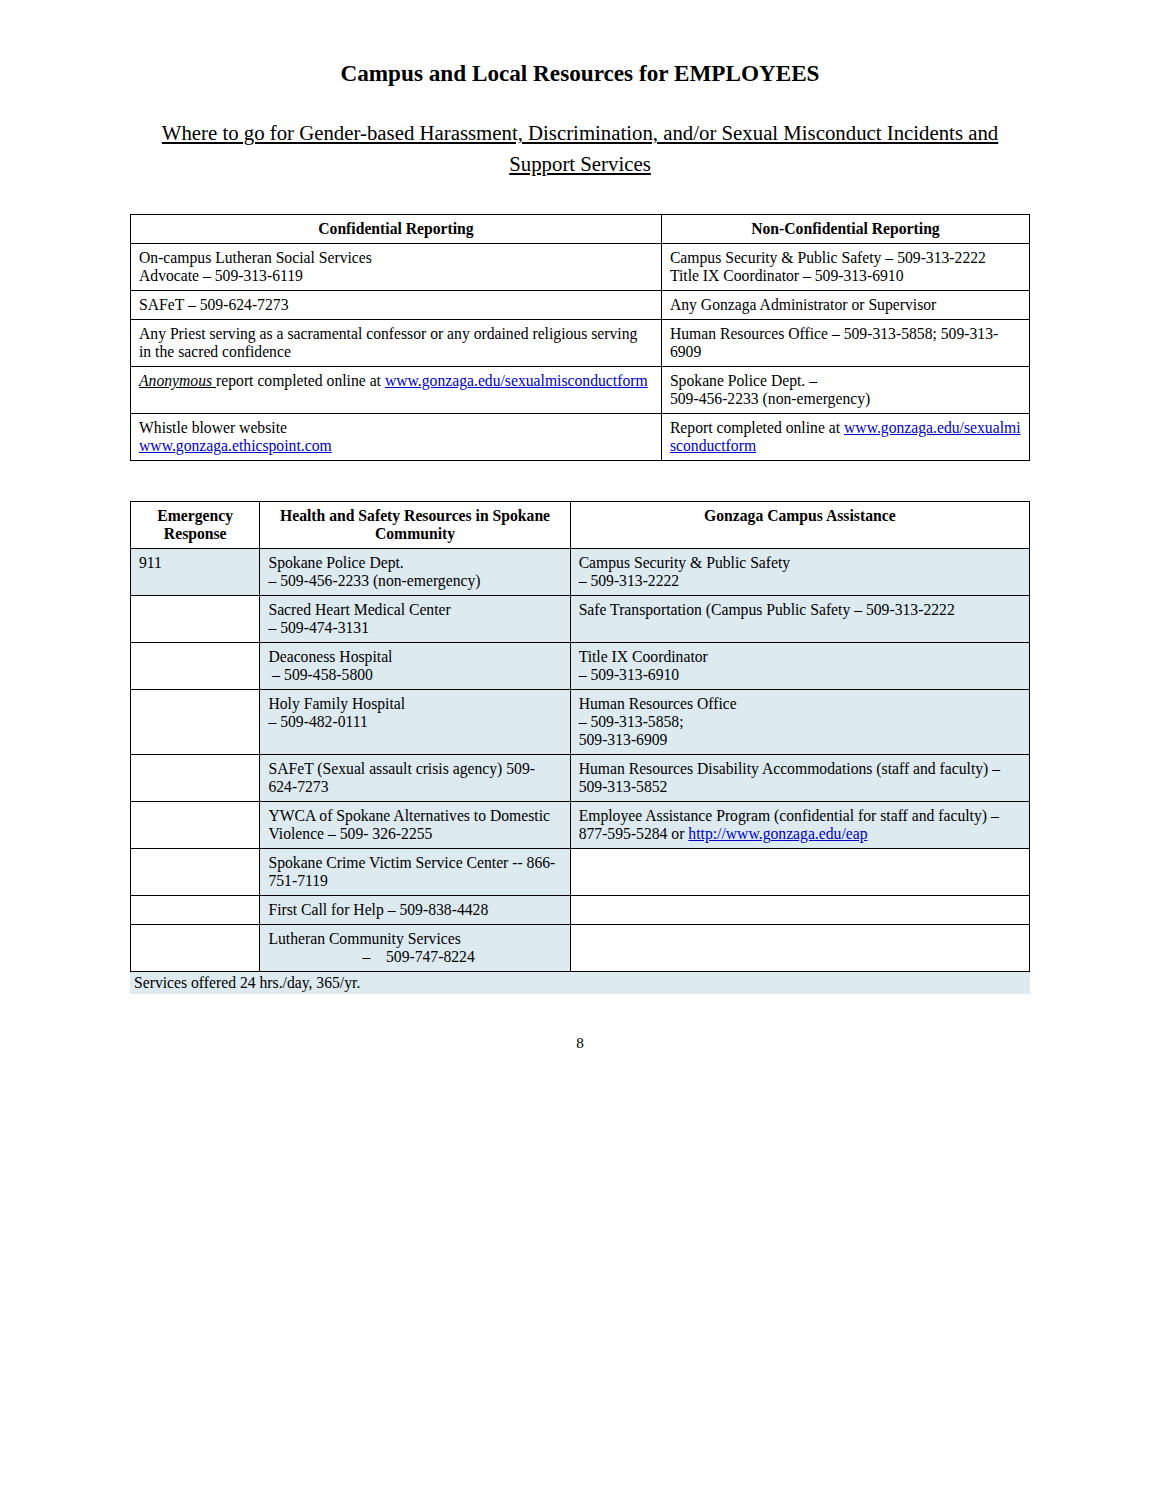Campus and Local Resources for EMPLOYEES
Where to go for Gender-based Harassment, Discrimination, and/or Sexual Misconduct Incidents and Support Services
| Confidential Reporting | Non-Confidential Reporting |
| --- | --- |
| On-campus Lutheran Social Services Advocate – 509-313-6119 | Campus Security & Public Safety – 509-313-2222 Title IX Coordinator – 509-313-6910 |
| SAFeT – 509-624-7273 | Any Gonzaga Administrator or Supervisor |
| Any Priest serving as a sacramental confessor or any ordained religious serving in the sacred confidence | Human Resources Office – 509-313-5858; 509-313-6909 |
| Anonymous report completed online at www.gonzaga.edu/sexualmisconductform | Spokane Police Dept. – 509-456-2233 (non-emergency) |
| Whistle blower website www.gonzaga.ethicspoint.com | Report completed online at www.gonzaga.edu/sexualmisconductform |
| Emergency Response | Health and Safety Resources in Spokane Community | Gonzaga Campus Assistance |
| --- | --- | --- |
| 911 | Spokane Police Dept. – 509-456-2233 (non-emergency) | Campus Security & Public Safety – 509-313-2222 |
| | Sacred Heart Medical Center – 509-474-3131 | Safe Transportation (Campus Public Safety – 509-313-2222 |
| | Deaconess Hospital – 509-458-5800 | Title IX Coordinator – 509-313-6910 |
| | Holy Family Hospital – 509-482-0111 | Human Resources Office – 509-313-5858; 509-313-6909 |
| | SAFeT (Sexual assault crisis agency) 509-624-7273 | Human Resources Disability Accommodations (staff and faculty) – 509-313-5852 |
| | YWCA of Spokane Alternatives to Domestic Violence – 509- 326-2255 | Employee Assistance Program (confidential for staff and faculty) – 877-595-5284 or http://www.gonzaga.edu/eap |
| | Spokane Crime Victim Service Center -- 866-751-7119 | |
| | First Call for Help – 509-838-4428 | |
| | Lutheran Community Services – 509-747-8224 | |
Services offered 24 hrs./day, 365/yr.
8